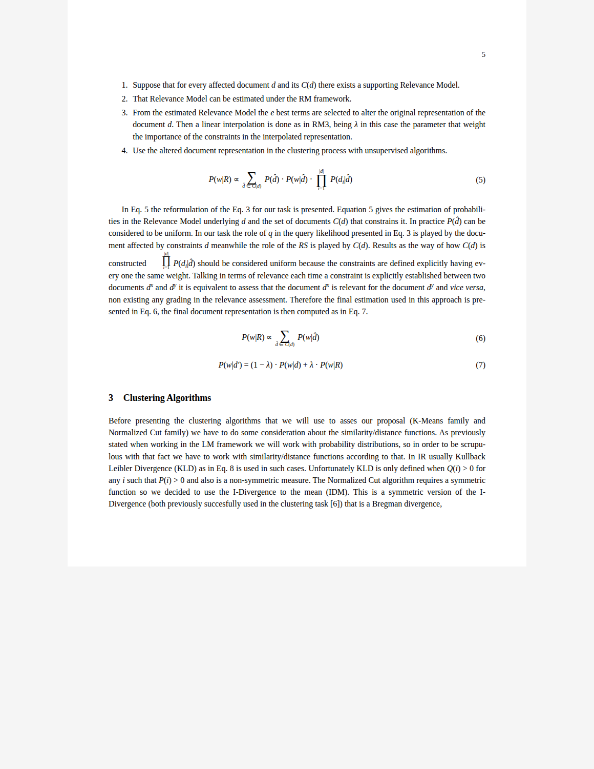5
Suppose that for every affected document d and its C(d) there exists a supporting Relevance Model.
That Relevance Model can be estimated under the RM framework.
From the estimated Relevance Model the e best terms are selected to alter the original representation of the document d. Then a linear interpolation is done as in RM3, being λ in this case the parameter that weight the importance of the constraints in the interpolated representation.
Use the altered document representation in the clustering process with unsupervised algorithms.
P(w|R) ∝ ∑ d̂ ∈ C(d) P(d̂) · P(w|d̂) · |d| ∏ i=1 P(di|d̂)
(5)
In Eq. 5 the reformulation of the Eq. 3 for our task is presented. Equation 5 gives the estimation of probabilities in the Relevance Model underlying d and the set of documents C(d) that constrains it. In practice P(d̂) can be considered to be uniform. In our task the role of q in the query likelihood presented in Eq. 3 is played by the document affected by constraints d meanwhile the role of the RS is played by C(d). Results as the way of how C(d) is constructed |d|∏i=1 P(di|d̂) should be considered uniform because the constraints are defined explicitly having every one the same weight. Talking in terms of relevance each time a constraint is explicitly established between two documents dx and dy it is equivalent to assess that the document dx is relevant for the document dy and vice versa, non existing any grading in the relevance assessment. Therefore the final estimation used in this approach is presented in Eq. 6, the final document representation is then computed as in Eq. 7.
P(w|R) ∝ ∑ d̂ ∈ C(d) P(w|d̂)
(6)
P(w|d′) = (1 − λ) · P(w|d) + λ · P(w|R)
(7)
3 Clustering Algorithms
Before presenting the clustering algorithms that we will use to asses our proposal (K-Means family and Normalized Cut family) we have to do some consideration about the similarity/distance functions. As previously stated when working in the LM framework we will work with probability distributions, so in order to be scrupulous with that fact we have to work with similarity/distance functions according to that. In IR usually Kullback Leibler Divergence (KLD) as in Eq. 8 is used in such cases. Unfortunately KLD is only defined when Q(i) > 0 for any i such that P(i) > 0 and also is a non-symmetric measure. The Normalized Cut algorithm requires a symmetric function so we decided to use the I-Divergence to the mean (IDM). This is a symmetric version of the I-Divergence (both previously succesfully used in the clustering task [6]) that is a Bregman divergence,